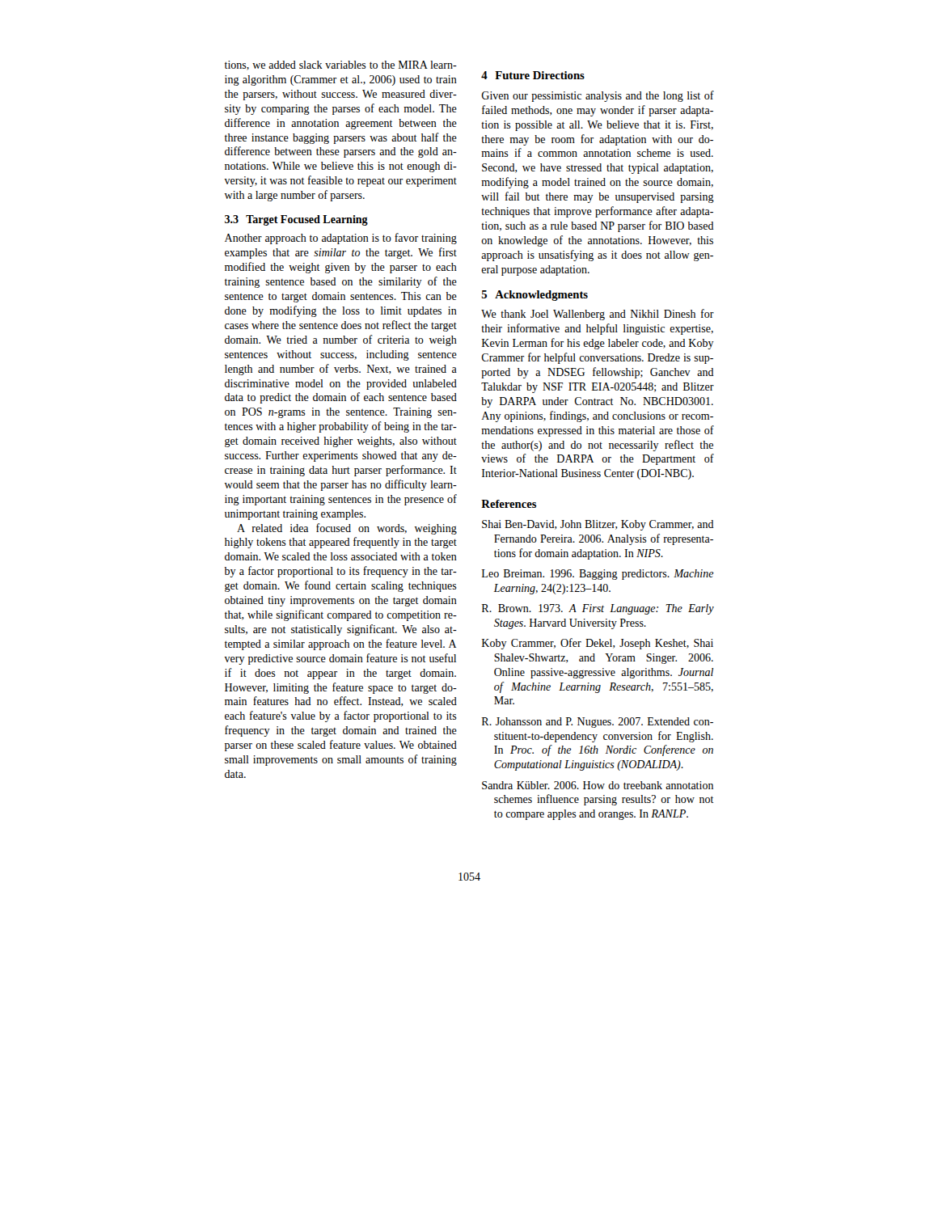tions, we added slack variables to the MIRA learning algorithm (Crammer et al., 2006) used to train the parsers, without success. We measured diversity by comparing the parses of each model. The difference in annotation agreement between the three instance bagging parsers was about half the difference between these parsers and the gold annotations. While we believe this is not enough diversity, it was not feasible to repeat our experiment with a large number of parsers.
3.3 Target Focused Learning
Another approach to adaptation is to favor training examples that are similar to the target. We first modified the weight given by the parser to each training sentence based on the similarity of the sentence to target domain sentences. This can be done by modifying the loss to limit updates in cases where the sentence does not reflect the target domain. We tried a number of criteria to weigh sentences without success, including sentence length and number of verbs. Next, we trained a discriminative model on the provided unlabeled data to predict the domain of each sentence based on POS n-grams in the sentence. Training sentences with a higher probability of being in the target domain received higher weights, also without success. Further experiments showed that any decrease in training data hurt parser performance. It would seem that the parser has no difficulty learning important training sentences in the presence of unimportant training examples.
A related idea focused on words, weighing highly tokens that appeared frequently in the target domain. We scaled the loss associated with a token by a factor proportional to its frequency in the target domain. We found certain scaling techniques obtained tiny improvements on the target domain that, while significant compared to competition results, are not statistically significant. We also attempted a similar approach on the feature level. A very predictive source domain feature is not useful if it does not appear in the target domain. However, limiting the feature space to target domain features had no effect. Instead, we scaled each feature's value by a factor proportional to its frequency in the target domain and trained the parser on these scaled feature values. We obtained small improvements on small amounts of training data.
4 Future Directions
Given our pessimistic analysis and the long list of failed methods, one may wonder if parser adaptation is possible at all. We believe that it is. First, there may be room for adaptation with our domains if a common annotation scheme is used. Second, we have stressed that typical adaptation, modifying a model trained on the source domain, will fail but there may be unsupervised parsing techniques that improve performance after adaptation, such as a rule based NP parser for BIO based on knowledge of the annotations. However, this approach is unsatisfying as it does not allow general purpose adaptation.
5 Acknowledgments
We thank Joel Wallenberg and Nikhil Dinesh for their informative and helpful linguistic expertise, Kevin Lerman for his edge labeler code, and Koby Crammer for helpful conversations. Dredze is supported by a NDSEG fellowship; Ganchev and Talukdar by NSF ITR EIA-0205448; and Blitzer by DARPA under Contract No. NBCHD03001. Any opinions, findings, and conclusions or recommendations expressed in this material are those of the author(s) and do not necessarily reflect the views of the DARPA or the Department of Interior-National Business Center (DOI-NBC).
References
Shai Ben-David, John Blitzer, Koby Crammer, and Fernando Pereira. 2006. Analysis of representations for domain adaptation. In NIPS.
Leo Breiman. 1996. Bagging predictors. Machine Learning, 24(2):123–140.
R. Brown. 1973. A First Language: The Early Stages. Harvard University Press.
Koby Crammer, Ofer Dekel, Joseph Keshet, Shai Shalev-Shwartz, and Yoram Singer. 2006. Online passive-aggressive algorithms. Journal of Machine Learning Research, 7:551–585, Mar.
R. Johansson and P. Nugues. 2007. Extended constituent-to-dependency conversion for English. In Proc. of the 16th Nordic Conference on Computational Linguistics (NODALIDA).
Sandra Kübler. 2006. How do treebank annotation schemes influence parsing results? or how not to compare apples and oranges. In RANLP.
1054